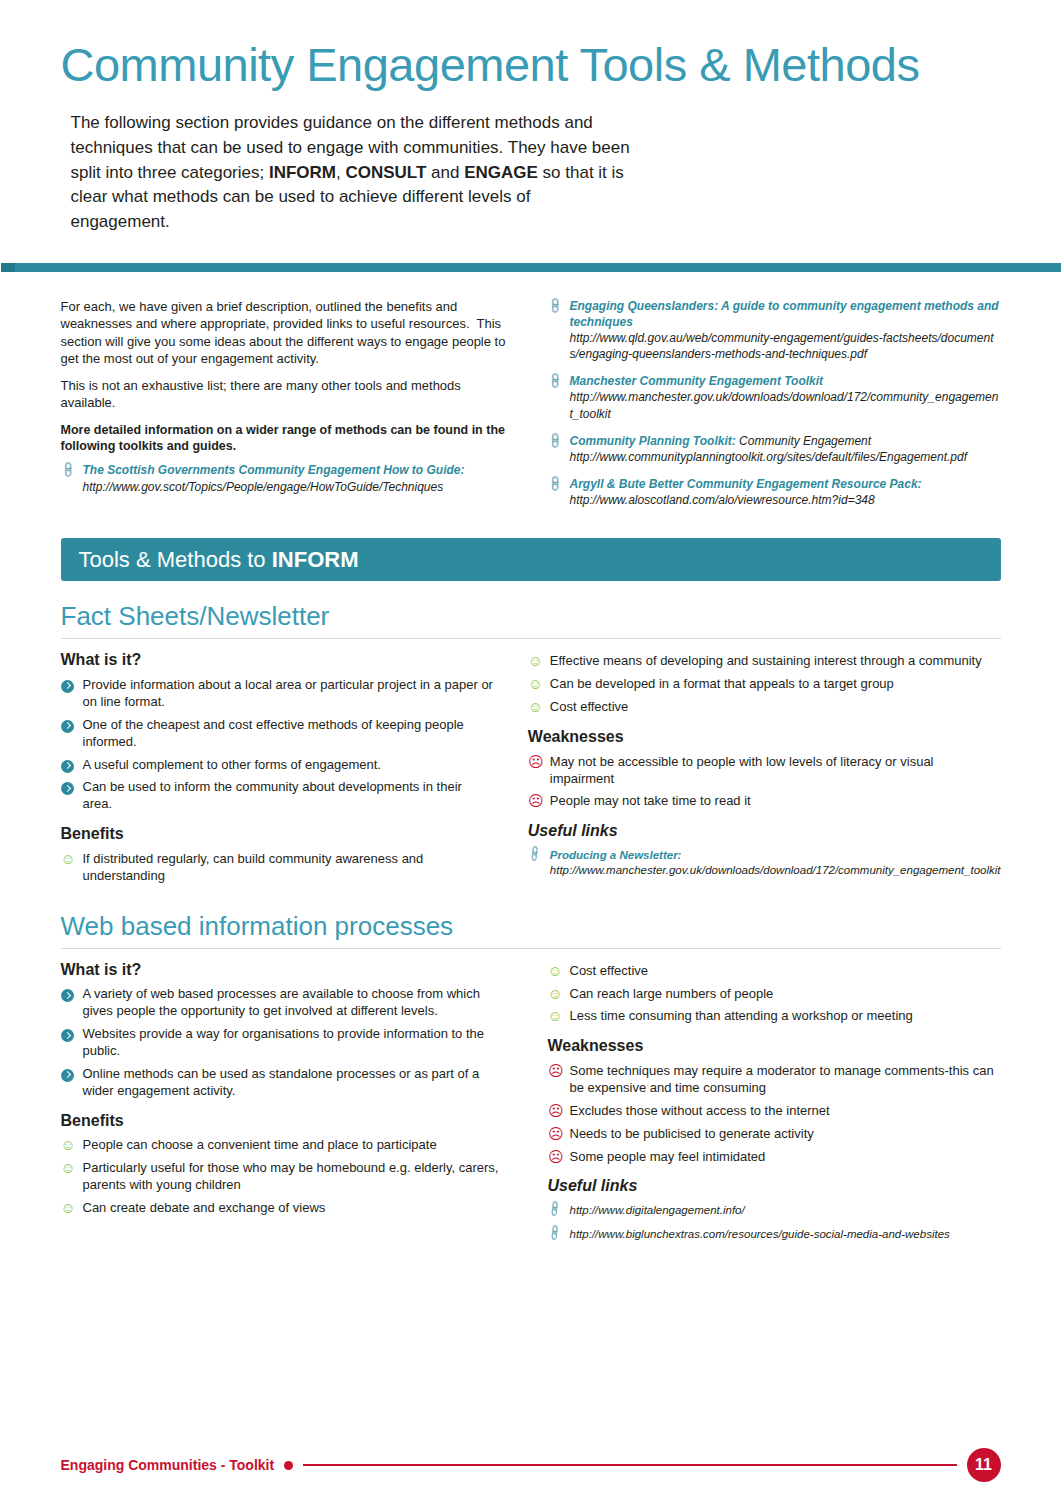Community Engagement Tools & Methods
The following section provides guidance on the different methods and techniques that can be used to engage with communities. They have been split into three categories; INFORM, CONSULT and ENGAGE so that it is clear what methods can be used to achieve different levels of engagement.
For each, we have given a brief description, outlined the benefits and weaknesses and where appropriate, provided links to useful resources. This section will give you some ideas about the different ways to engage people to get the most out of your engagement activity.
This is not an exhaustive list; there are many other tools and methods available.
More detailed information on a wider range of methods can be found in the following toolkits and guides.
The Scottish Governments Community Engagement How to Guide:
http://www.gov.scot/Topics/People/engage/HowToGuide/Techniques
Engaging Queenslanders: A guide to community engagement methods and techniques
http://www.qld.gov.au/web/community-engagement/guides-factsheets/documents/engaging-queenslanders-methods-and-techniques.pdf
Manchester Community Engagement Toolkit
http://www.manchester.gov.uk/downloads/download/172/community_engagement_toolkit
Community Planning Toolkit: Community Engagement
http://www.communityplanningtoolkit.org/sites/default/files/Engagement.pdf
Argyll & Bute Better Community Engagement Resource Pack:
http://www.aloscotland.com/alo/viewresource.htm?id=348
Tools & Methods to INFORM
Fact Sheets/Newsletter
What is it?
Provide information about a local area or particular project in a paper or on line format.
One of the cheapest and cost effective methods of keeping people informed.
A useful complement to other forms of engagement.
Can be used to inform the community about developments in their area.
Benefits
If distributed regularly, can build community awareness and understanding
Effective means of developing and sustaining interest through a community
Can be developed in a format that appeals to a target group
Cost effective
Weaknesses
May not be accessible to people with low levels of literacy or visual impairment
People may not take time to read it
Useful links
Producing a Newsletter: http://www.manchester.gov.uk/downloads/download/172/community_engagement_toolkit
Web based information processes
What is it?
A variety of web based processes are available to choose from which gives people the opportunity to get involved at different levels.
Websites provide a way for organisations to provide information to the public.
Online methods can be used as standalone processes or as part of a wider engagement activity.
Benefits
People can choose a convenient time and place to participate
Particularly useful for those who may be homebound e.g. elderly, carers, parents with young children
Can create debate and exchange of views
Cost effective
Can reach large numbers of people
Less time consuming than attending a workshop or meeting
Weaknesses
Some techniques may require a moderator to manage comments-this can be expensive and time consuming
Excludes those without access to the internet
Needs to be publicised to generate activity
Some people may feel intimidated
Useful links
http://www.digitalengagement.info/
http://www.biglunchextras.com/resources/guide-social-media-and-websites
Engaging Communities - Toolkit 11